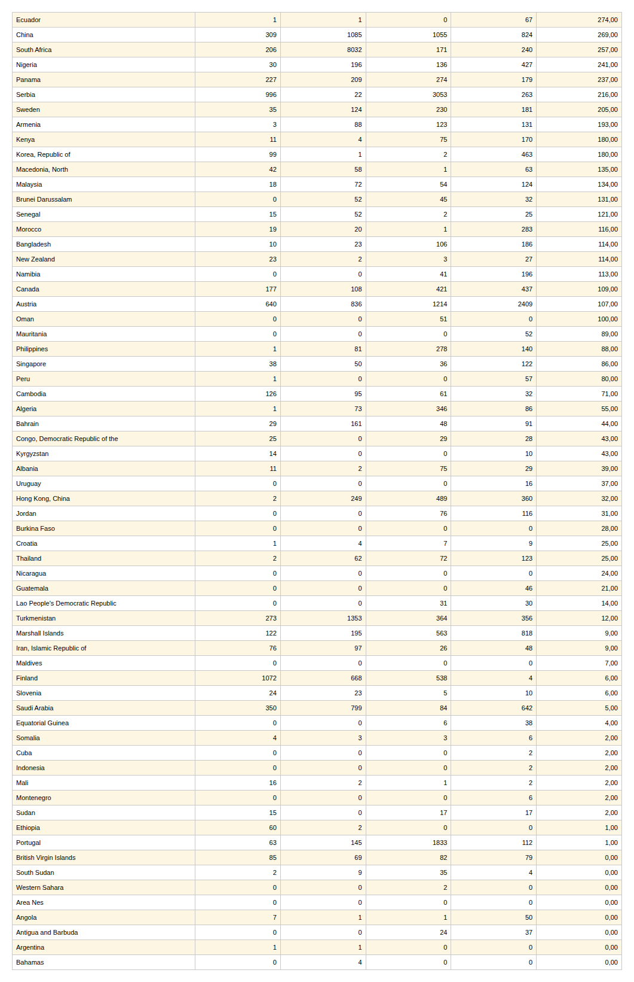| Ecuador | 1 | 1 | 0 | 67 | 274,00 |
| China | 309 | 1085 | 1055 | 824 | 269,00 |
| South Africa | 206 | 8032 | 171 | 240 | 257,00 |
| Nigeria | 30 | 196 | 136 | 427 | 241,00 |
| Panama | 227 | 209 | 274 | 179 | 237,00 |
| Serbia | 996 | 22 | 3053 | 263 | 216,00 |
| Sweden | 35 | 124 | 230 | 181 | 205,00 |
| Armenia | 3 | 88 | 123 | 131 | 193,00 |
| Kenya | 11 | 4 | 75 | 170 | 180,00 |
| Korea, Republic of | 99 | 1 | 2 | 463 | 180,00 |
| Macedonia, North | 42 | 58 | 1 | 63 | 135,00 |
| Malaysia | 18 | 72 | 54 | 124 | 134,00 |
| Brunei Darussalam | 0 | 52 | 45 | 32 | 131,00 |
| Senegal | 15 | 52 | 2 | 25 | 121,00 |
| Morocco | 19 | 20 | 1 | 283 | 116,00 |
| Bangladesh | 10 | 23 | 106 | 186 | 114,00 |
| New Zealand | 23 | 2 | 3 | 27 | 114,00 |
| Namibia | 0 | 0 | 41 | 196 | 113,00 |
| Canada | 177 | 108 | 421 | 437 | 109,00 |
| Austria | 640 | 836 | 1214 | 2409 | 107,00 |
| Oman | 0 | 0 | 51 | 0 | 100,00 |
| Mauritania | 0 | 0 | 0 | 52 | 89,00 |
| Philippines | 1 | 81 | 278 | 140 | 88,00 |
| Singapore | 38 | 50 | 36 | 122 | 86,00 |
| Peru | 1 | 0 | 0 | 57 | 80,00 |
| Cambodia | 126 | 95 | 61 | 32 | 71,00 |
| Algeria | 1 | 73 | 346 | 86 | 55,00 |
| Bahrain | 29 | 161 | 48 | 91 | 44,00 |
| Congo, Democratic Republic of the | 25 | 0 | 29 | 28 | 43,00 |
| Kyrgyzstan | 14 | 0 | 0 | 10 | 43,00 |
| Albania | 11 | 2 | 75 | 29 | 39,00 |
| Uruguay | 0 | 0 | 0 | 16 | 37,00 |
| Hong Kong, China | 2 | 249 | 489 | 360 | 32,00 |
| Jordan | 0 | 0 | 76 | 116 | 31,00 |
| Burkina Faso | 0 | 0 | 0 | 0 | 28,00 |
| Croatia | 1 | 4 | 7 | 9 | 25,00 |
| Thailand | 2 | 62 | 72 | 123 | 25,00 |
| Nicaragua | 0 | 0 | 0 | 0 | 24,00 |
| Guatemala | 0 | 0 | 0 | 46 | 21,00 |
| Lao People's Democratic Republic | 0 | 0 | 31 | 30 | 14,00 |
| Turkmenistan | 273 | 1353 | 364 | 356 | 12,00 |
| Marshall Islands | 122 | 195 | 563 | 818 | 9,00 |
| Iran, Islamic Republic of | 76 | 97 | 26 | 48 | 9,00 |
| Maldives | 0 | 0 | 0 | 0 | 7,00 |
| Finland | 1072 | 668 | 538 | 4 | 6,00 |
| Slovenia | 24 | 23 | 5 | 10 | 6,00 |
| Saudi Arabia | 350 | 799 | 84 | 642 | 5,00 |
| Equatorial Guinea | 0 | 0 | 6 | 38 | 4,00 |
| Somalia | 4 | 3 | 3 | 6 | 2,00 |
| Cuba | 0 | 0 | 0 | 2 | 2,00 |
| Indonesia | 0 | 0 | 0 | 2 | 2,00 |
| Mali | 16 | 2 | 1 | 2 | 2,00 |
| Montenegro | 0 | 0 | 0 | 6 | 2,00 |
| Sudan | 15 | 0 | 17 | 17 | 2,00 |
| Ethiopia | 60 | 2 | 0 | 0 | 1,00 |
| Portugal | 63 | 145 | 1833 | 112 | 1,00 |
| British Virgin Islands | 85 | 69 | 82 | 79 | 0,00 |
| South Sudan | 2 | 9 | 35 | 4 | 0,00 |
| Western Sahara | 0 | 0 | 2 | 0 | 0,00 |
| Area Nes | 0 | 0 | 0 | 0 | 0,00 |
| Angola | 7 | 1 | 1 | 50 | 0,00 |
| Antigua and Barbuda | 0 | 0 | 24 | 37 | 0,00 |
| Argentina | 1 | 1 | 0 | 0 | 0,00 |
| Bahamas | 0 | 4 | 0 | 0 | 0,00 |